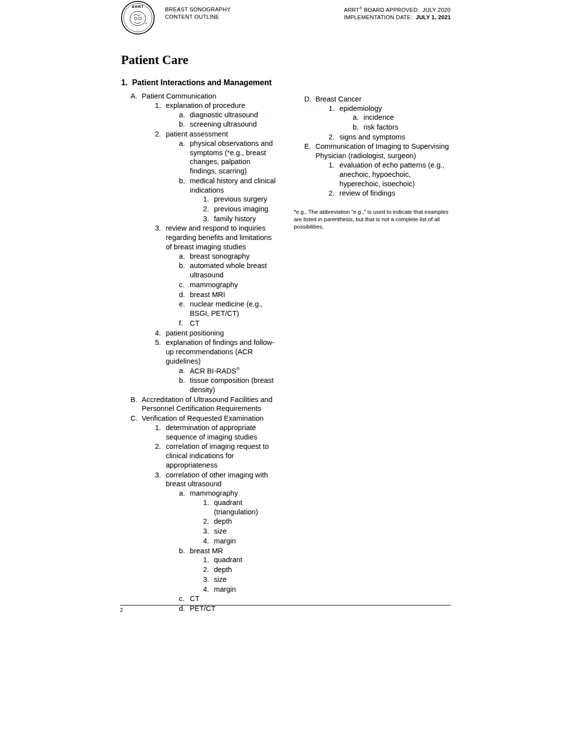ARRT ® TM
Breast Sonography
Content Outline
ARRT® Board Approved: July 2020
Implementation Date: July 1, 2021
Patient Care
1. Patient Interactions and Management
A. Patient Communication
1. explanation of procedure
a. diagnostic ultrasound
b. screening ultrasound
2. patient assessment
a. physical observations and symptoms (*e.g., breast changes, palpation findings, scarring)
b. medical history and clinical indications
1. previous surgery
2. previous imaging
3. family history
3. review and respond to inquiries regarding benefits and limitations of breast imaging studies
a. breast sonography
b. automated whole breast ultrasound
c. mammography
d. breast MRI
e. nuclear medicine (e.g., BSGI, PET/CT)
f. CT
4. patient positioning
5. explanation of findings and follow-up recommendations (ACR guidelines)
a. ACR BI-RADS®
b. tissue composition (breast density)
B. Accreditation of Ultrasound Facilities and Personnel Certification Requirements
C. Verification of Requested Examination
1. determination of appropriate sequence of imaging studies
2. correlation of imaging request to clinical indications for appropriateness
3. correlation of other imaging with breast ultrasound
a. mammography
1. quadrant (triangulation)
2. depth
3. size
4. margin
b. breast MR
1. quadrant
2. depth
3. size
4. margin
c. CT
d. PET/CT
D. Breast Cancer
1. epidemiology
a. incidence
b. risk factors
2. signs and symptoms
E. Communication of Imaging to Supervising Physician (radiologist, surgeon)
1. evaluation of echo patterns (e.g., anechoic, hypoechoic, hyperechoic, isoechoic)
2. review of findings
*e.g., The abbreviation “e.g.,” is used to indicate that examples are listed in parenthesis, but that is not a complete list of all possibilities.
2